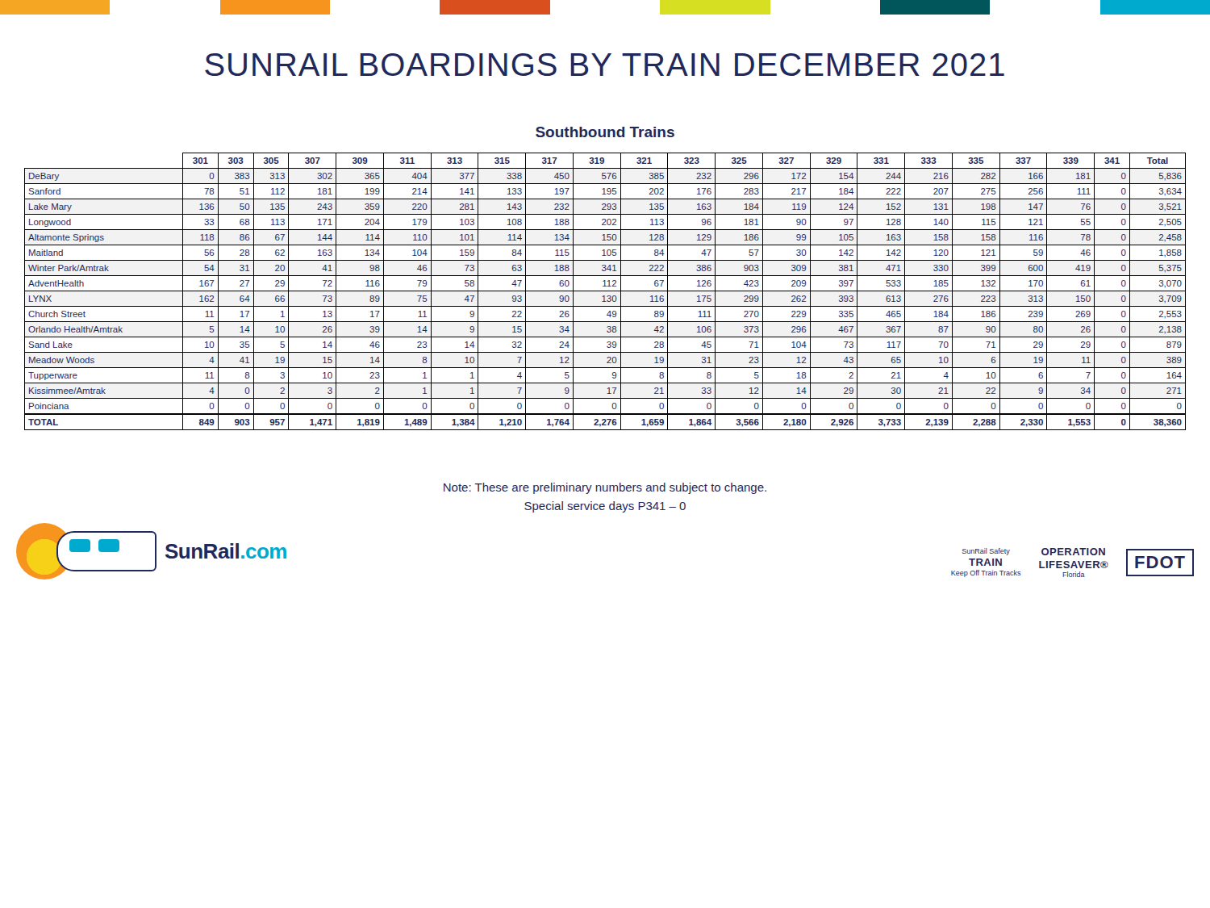SUNRAIL BOARDINGS BY TRAIN DECEMBER 2021
Southbound Trains
| | 301 | 303 | 305 | 307 | 309 | 311 | 313 | 315 | 317 | 319 | 321 | 323 | 325 | 327 | 329 | 331 | 333 | 335 | 337 | 339 | 341 | Total |
| --- | --- | --- | --- | --- | --- | --- | --- | --- | --- | --- | --- | --- | --- | --- | --- | --- | --- | --- | --- | --- | --- | --- |
| DeBary | 0 | 383 | 313 | 302 | 365 | 404 | 377 | 338 | 450 | 576 | 385 | 232 | 296 | 172 | 154 | 244 | 216 | 282 | 166 | 181 | 0 | 5,836 |
| Sanford | 78 | 51 | 112 | 181 | 199 | 214 | 141 | 133 | 197 | 195 | 202 | 176 | 283 | 217 | 184 | 222 | 207 | 275 | 256 | 111 | 0 | 3,634 |
| Lake Mary | 136 | 50 | 135 | 243 | 359 | 220 | 281 | 143 | 232 | 293 | 135 | 163 | 184 | 119 | 124 | 152 | 131 | 198 | 147 | 76 | 0 | 3,521 |
| Longwood | 33 | 68 | 113 | 171 | 204 | 179 | 103 | 108 | 188 | 202 | 113 | 96 | 181 | 90 | 97 | 128 | 140 | 115 | 121 | 55 | 0 | 2,505 |
| Altamonte Springs | 118 | 86 | 67 | 144 | 114 | 110 | 101 | 114 | 134 | 150 | 128 | 129 | 186 | 99 | 105 | 163 | 158 | 158 | 116 | 78 | 0 | 2,458 |
| Maitland | 56 | 28 | 62 | 163 | 134 | 104 | 159 | 84 | 115 | 105 | 84 | 47 | 57 | 30 | 142 | 142 | 120 | 121 | 59 | 46 | 0 | 1,858 |
| Winter Park/Amtrak | 54 | 31 | 20 | 41 | 98 | 46 | 73 | 63 | 188 | 341 | 222 | 386 | 903 | 309 | 381 | 471 | 330 | 399 | 600 | 419 | 0 | 5,375 |
| AdventHealth | 167 | 27 | 29 | 72 | 116 | 79 | 58 | 47 | 60 | 112 | 67 | 126 | 423 | 209 | 397 | 533 | 185 | 132 | 170 | 61 | 0 | 3,070 |
| LYNX | 162 | 64 | 66 | 73 | 89 | 75 | 47 | 93 | 90 | 130 | 116 | 175 | 299 | 262 | 393 | 613 | 276 | 223 | 313 | 150 | 0 | 3,709 |
| Church Street | 11 | 17 | 1 | 13 | 17 | 11 | 9 | 22 | 26 | 49 | 89 | 111 | 270 | 229 | 335 | 465 | 184 | 186 | 239 | 269 | 0 | 2,553 |
| Orlando Health/Amtrak | 5 | 14 | 10 | 26 | 39 | 14 | 9 | 15 | 34 | 38 | 42 | 106 | 373 | 296 | 467 | 367 | 87 | 90 | 80 | 26 | 0 | 2,138 |
| Sand Lake | 10 | 35 | 5 | 14 | 46 | 23 | 14 | 32 | 24 | 39 | 28 | 45 | 71 | 104 | 73 | 117 | 70 | 71 | 29 | 29 | 0 | 879 |
| Meadow Woods | 4 | 41 | 19 | 15 | 14 | 8 | 10 | 7 | 12 | 20 | 19 | 31 | 23 | 12 | 43 | 65 | 10 | 6 | 19 | 11 | 0 | 389 |
| Tupperware | 11 | 8 | 3 | 10 | 23 | 1 | 1 | 4 | 5 | 9 | 8 | 8 | 5 | 18 | 2 | 21 | 4 | 10 | 6 | 7 | 0 | 164 |
| Kissimmee/Amtrak | 4 | 0 | 2 | 3 | 2 | 1 | 1 | 7 | 9 | 17 | 21 | 33 | 12 | 14 | 29 | 30 | 21 | 22 | 9 | 34 | 0 | 271 |
| Poinciana | 0 | 0 | 0 | 0 | 0 | 0 | 0 | 0 | 0 | 0 | 0 | 0 | 0 | 0 | 0 | 0 | 0 | 0 | 0 | 0 | 0 | 0 |
| TOTAL | 849 | 903 | 957 | 1,471 | 1,819 | 1,489 | 1,384 | 1,210 | 1,764 | 2,276 | 1,659 | 1,864 | 3,566 | 2,180 | 2,926 | 3,733 | 2,139 | 2,288 | 2,330 | 1,553 | 0 | 38,360 |
Note: These are preliminary numbers and subject to change.
Special service days P341 – 0
SunRail.com
SunRail Safety
TRAIN
Keep Off Train Tracks
OPERATION
LIFESAVER®
Florida
FDOT